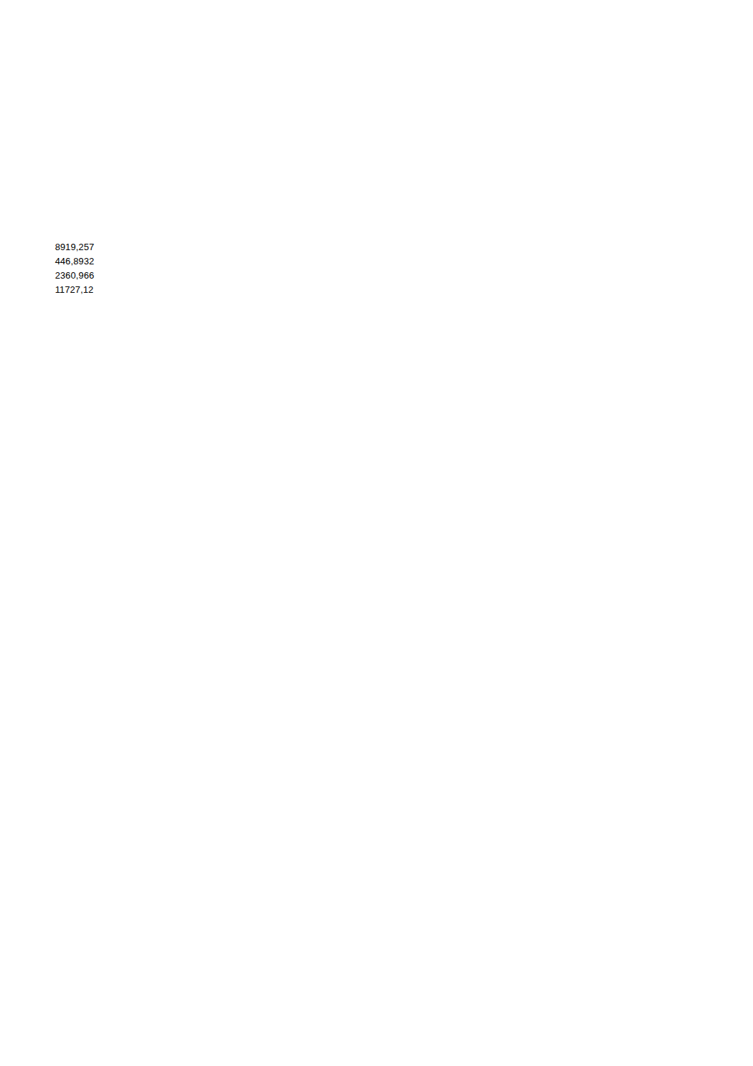8919,257 446,8932 2360,966 11727,12